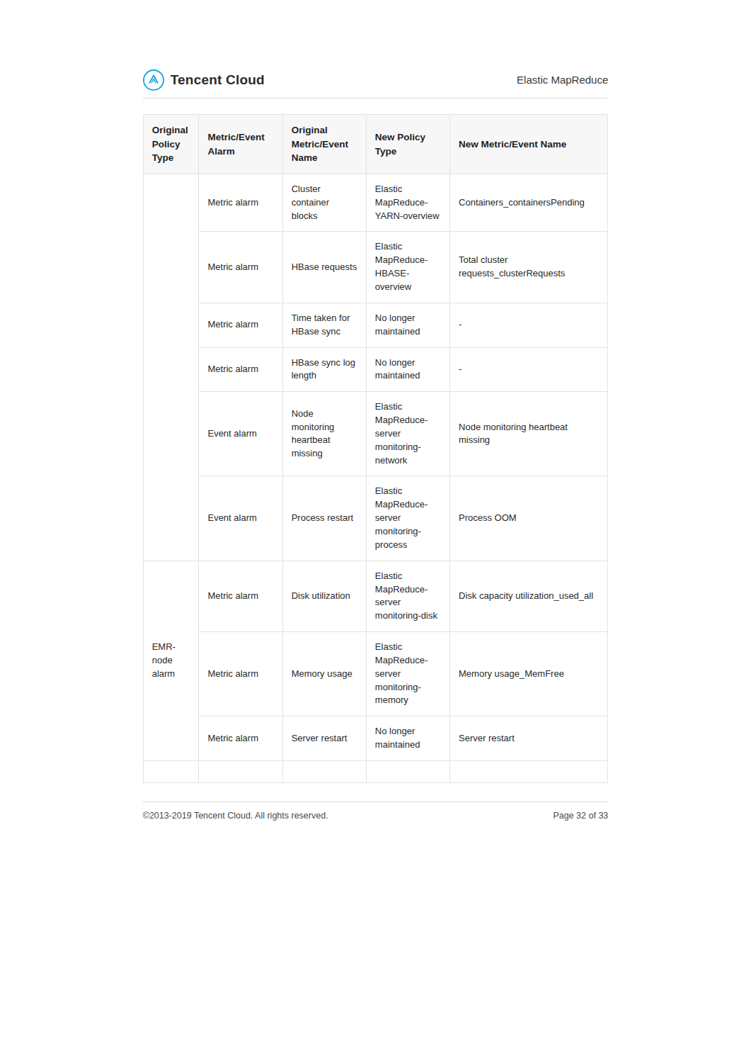Tencent Cloud
Elastic MapReduce
| Original Policy Type | Metric/Event Alarm | Original Metric/Event Name | New Policy Type | New Metric/Event Name |
| --- | --- | --- | --- | --- |
| | Metric alarm | Cluster container blocks | Elastic MapReduce-YARN-overview | Containers_containersPending |
| Metric alarm | HBase requests | Elastic MapReduce-HBASE-overview | Total cluster requests_clusterRequests |
| Metric alarm | Time taken for HBase sync | No longer maintained | - |
| Metric alarm | HBase sync log length | No longer maintained | - |
| Event alarm | Node monitoring heartbeat missing | Elastic MapReduce-server monitoring-network | Node monitoring heartbeat missing |
| Event alarm | Process restart | Elastic MapReduce-server monitoring-process | Process OOM |
| EMR-node alarm | Metric alarm | Disk utilization | Elastic MapReduce-server monitoring-disk | Disk capacity utilization_used_all |
| Metric alarm | Memory usage | Elastic MapReduce-server monitoring-memory | Memory usage_MemFree |
| Metric alarm | Server restart | No longer maintained | Server restart |
©2013-2019 Tencent Cloud. All rights reserved.
Page 32 of 33